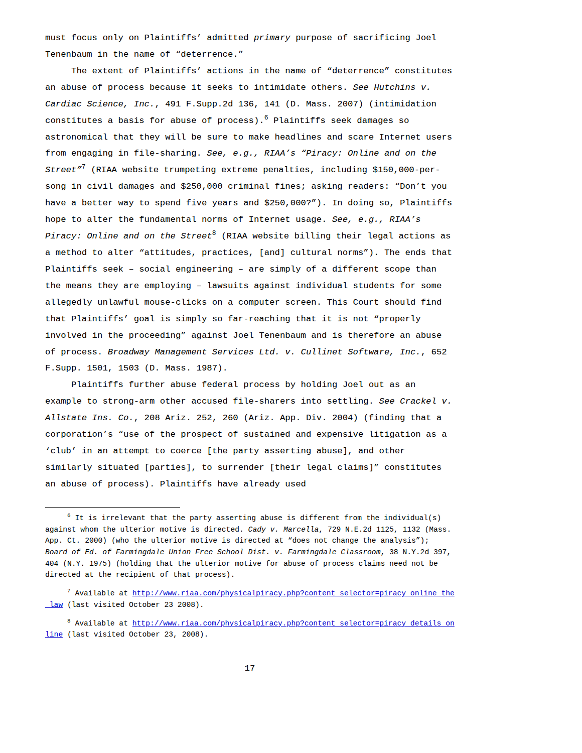must focus only on Plaintiffs’ admitted primary purpose of sacrificing Joel Tenenbaum in the name of “deterrence.”
The extent of Plaintiffs’ actions in the name of “deterrence” constitutes an abuse of process because it seeks to intimidate others. See Hutchins v. Cardiac Science, Inc., 491 F.Supp.2d 136, 141 (D. Mass. 2007) (intimidation constitutes a basis for abuse of process).6 Plaintiffs seek damages so astronomical that they will be sure to make headlines and scare Internet users from engaging in file-sharing. See, e.g., RIAA’s “Piracy: Online and on the Street”7 (RIAA website trumpeting extreme penalties, including $150,000-per-song in civil damages and $250,000 criminal fines; asking readers: “Don’t you have a better way to spend five years and $250,000?”). In doing so, Plaintiffs hope to alter the fundamental norms of Internet usage. See, e.g., RIAA’s Piracy: Online and on the Street8 (RIAA website billing their legal actions as a method to alter “attitudes, practices, [and] cultural norms”). The ends that Plaintiffs seek – social engineering – are simply of a different scope than the means they are employing – lawsuits against individual students for some allegedly unlawful mouse-clicks on a computer screen. This Court should find that Plaintiffs’ goal is simply so far-reaching that it is not “properly involved in the proceeding” against Joel Tenenbaum and is therefore an abuse of process. Broadway Management Services Ltd. v. Cullinet Software, Inc., 652 F.Supp. 1501, 1503 (D. Mass. 1987).
Plaintiffs further abuse federal process by holding Joel out as an example to strong-arm other accused file-sharers into settling. See Crackel v. Allstate Ins. Co., 208 Ariz. 252, 260 (Ariz. App. Div. 2004) (finding that a corporation’s “use of the prospect of sustained and expensive litigation as a ‘club’ in an attempt to coerce [the party asserting abuse], and other similarly situated [parties], to surrender [their legal claims]” constitutes an abuse of process). Plaintiffs have already used
6 It is irrelevant that the party asserting abuse is different from the individual(s) against whom the ulterior motive is directed. Cady v. Marcella, 729 N.E.2d 1125, 1132 (Mass. App. Ct. 2000) (who the ulterior motive is directed at “does not change the analysis”); Board of Ed. of Farmingdale Union Free School Dist. v. Farmingdale Classroom, 38 N.Y.2d 397, 404 (N.Y. 1975) (holding that the ulterior motive for abuse of process claims need not be directed at the recipient of that process).
7 Available at http://www.riaa.com/physicalpiracy.php?content_selector=piracy_online_the_law (last visited October 23 2008).
8 Available at http://www.riaa.com/physicalpiracy.php?content_selector=piracy_details_online (last visited October 23, 2008).
17